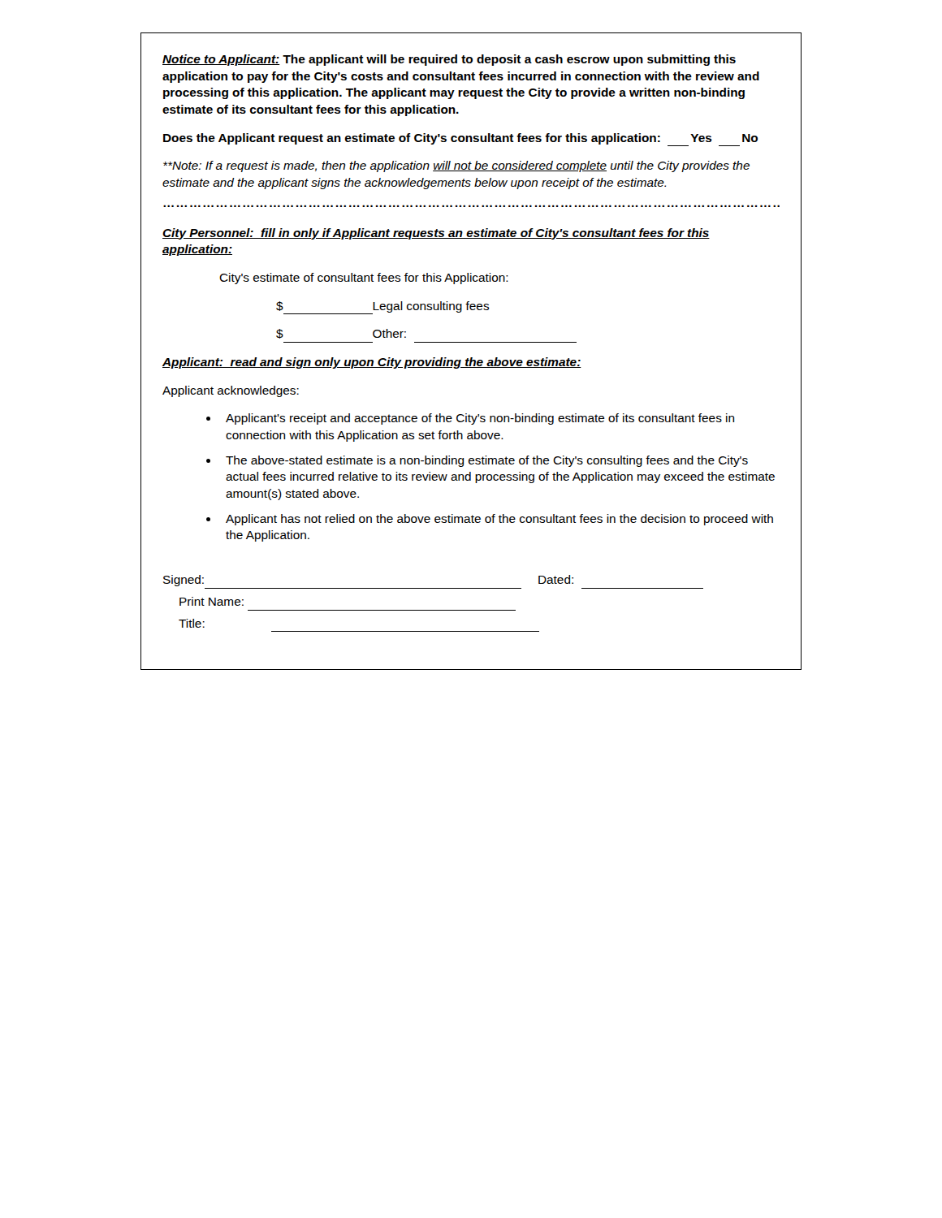Notice to Applicant: The applicant will be required to deposit a cash escrow upon submitting this application to pay for the City's costs and consultant fees incurred in connection with the review and processing of this application. The applicant may request the City to provide a written non-binding estimate of its consultant fees for this application.
Does the Applicant request an estimate of City's consultant fees for this application: Yes No
**Note: If a request is made, then the application will not be considered complete until the City provides the estimate and the applicant signs the acknowledgements below upon receipt of the estimate.
…………………………………………………………………………………………………………………………………………
City Personnel: fill in only if Applicant requests an estimate of City's consultant fees for this application:
City's estimate of consultant fees for this Application:
$ Legal consulting fees
$ Other:
Applicant: read and sign only upon City providing the above estimate:
Applicant acknowledges:
Applicant's receipt and acceptance of the City's non-binding estimate of its consultant fees in connection with this Application as set forth above.
The above-stated estimate is a non-binding estimate of the City's consulting fees and the City's actual fees incurred relative to its review and processing of the Application may exceed the estimate amount(s) stated above.
Applicant has not relied on the above estimate of the consultant fees in the decision to proceed with the Application.
Signed: Dated:
Print Name:
Title: